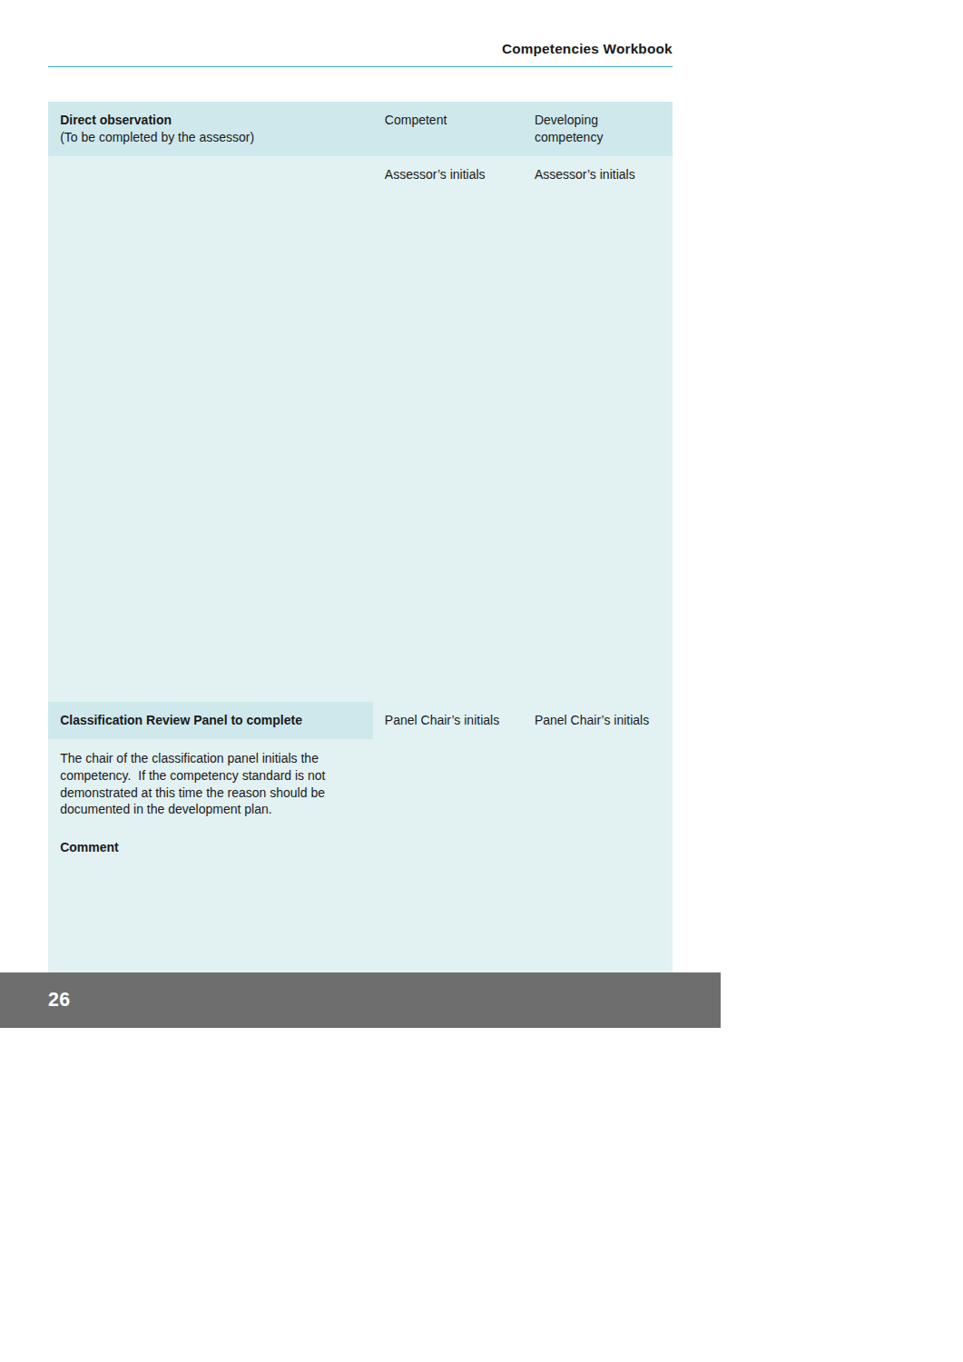Competencies Workbook
| Direct observation (To be completed by the assessor) | Competent | Developing competency |
| | Assessor’s initials | Assessor’s initials |
| Classification Review Panel to complete | Panel Chair’s initials | Panel Chair’s initials |
| The chair of the classification panel initials the competency. If the competency standard is not demonstrated at this time the reason should be documented in the development plan. | | |
| Comment |
26